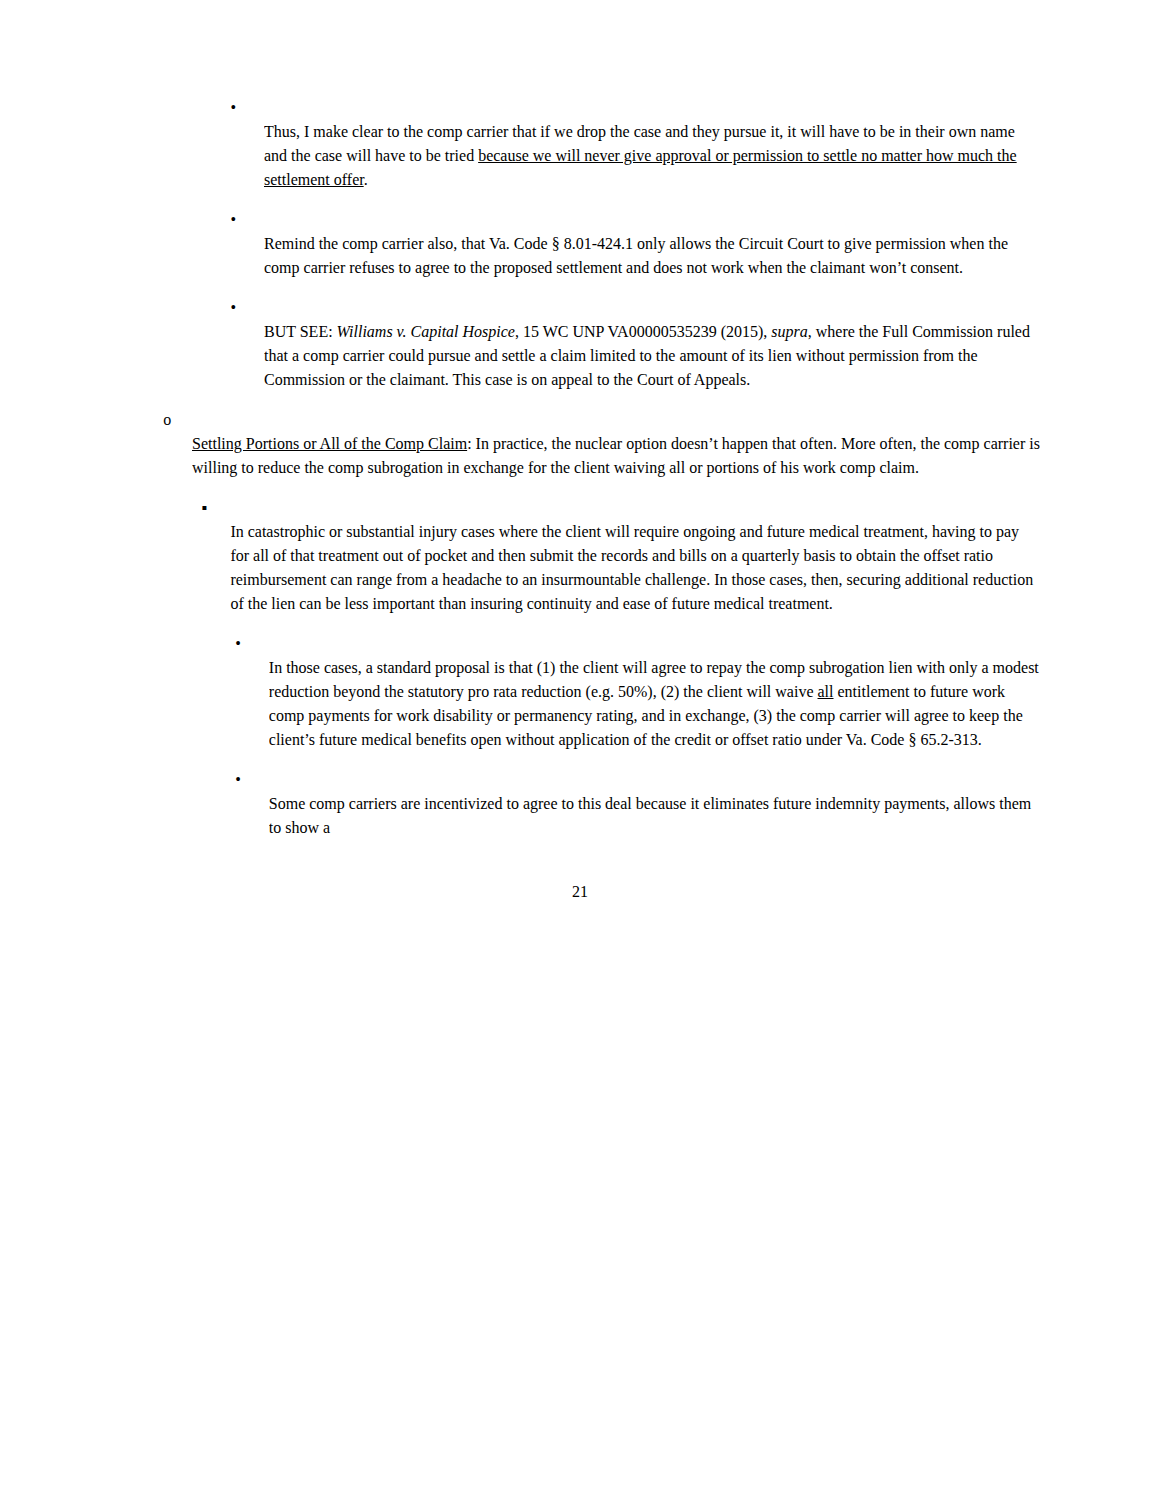•Thus, I make clear to the comp carrier that if we drop the case and they pursue it, it will have to be in their own name and the case will have to be tried because we will never give approval or permission to settle no matter how much the settlement offer.
•Remind the comp carrier also, that Va. Code § 8.01-424.1 only allows the Circuit Court to give permission when the comp carrier refuses to agree to the proposed settlement and does not work when the claimant won’t consent.
•BUT SEE: Williams v. Capital Hospice, 15 WC UNP VA00000535239 (2015), supra, where the Full Commission ruled that a comp carrier could pursue and settle a claim limited to the amount of its lien without permission from the Commission or the claimant. This case is on appeal to the Court of Appeals.
oSettling Portions or All of the Comp Claim: In practice, the nuclear option doesn’t happen that often. More often, the comp carrier is willing to reduce the comp subrogation in exchange for the client waiving all or portions of his work comp claim.
▪In catastrophic or substantial injury cases where the client will require ongoing and future medical treatment, having to pay for all of that treatment out of pocket and then submit the records and bills on a quarterly basis to obtain the offset ratio reimbursement can range from a headache to an insurmountable challenge. In those cases, then, securing additional reduction of the lien can be less important than insuring continuity and ease of future medical treatment.
•In those cases, a standard proposal is that (1) the client will agree to repay the comp subrogation lien with only a modest reduction beyond the statutory pro rata reduction (e.g. 50%), (2) the client will waive all entitlement to future work comp payments for work disability or permanency rating, and in exchange, (3) the comp carrier will agree to keep the client’s future medical benefits open without application of the credit or offset ratio under Va. Code § 65.2-313.
•Some comp carriers are incentivized to agree to this deal because it eliminates future indemnity payments, allows them to show a
21